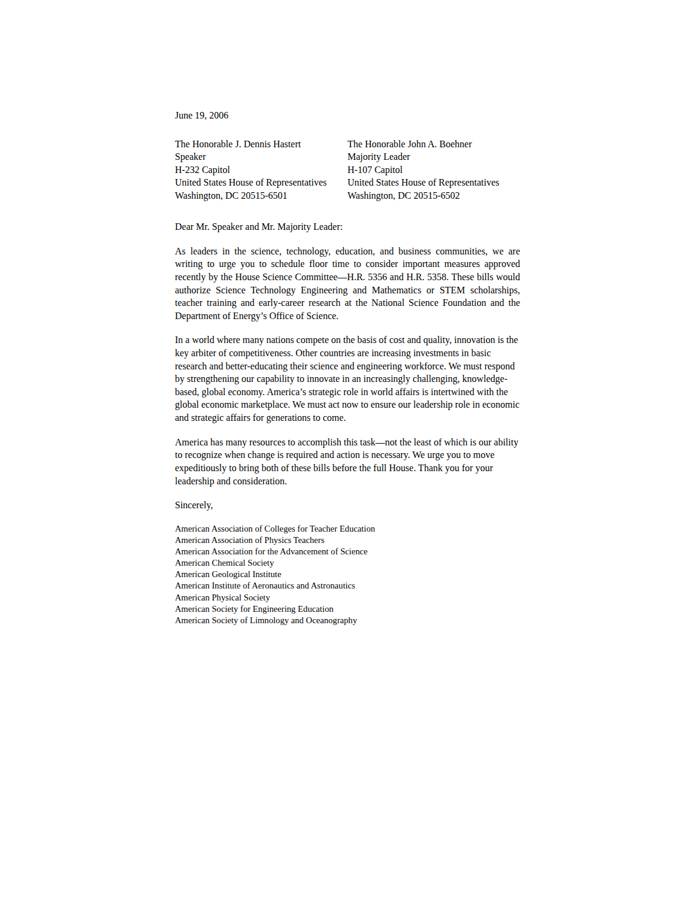June 19, 2006
| The Honorable J. Dennis Hastert Speaker H-232 Capitol United States House of Representatives Washington, DC 20515-6501 | The Honorable John A. Boehner Majority Leader H-107 Capitol United States House of Representatives Washington, DC 20515-6502 |
Dear Mr. Speaker and Mr. Majority Leader:
As leaders in the science, technology, education, and business communities, we are writing to urge you to schedule floor time to consider important measures approved recently by the House Science Committee—H.R. 5356 and H.R. 5358. These bills would authorize Science Technology Engineering and Mathematics or STEM scholarships, teacher training and early-career research at the National Science Foundation and the Department of Energy’s Office of Science.
In a world where many nations compete on the basis of cost and quality, innovation is the key arbiter of competitiveness. Other countries are increasing investments in basic research and better-educating their science and engineering workforce. We must respond by strengthening our capability to innovate in an increasingly challenging, knowledge-based, global economy. America’s strategic role in world affairs is intertwined with the global economic marketplace. We must act now to ensure our leadership role in economic and strategic affairs for generations to come.
America has many resources to accomplish this task—not the least of which is our ability to recognize when change is required and action is necessary. We urge you to move expeditiously to bring both of these bills before the full House. Thank you for your leadership and consideration.
Sincerely,
American Association of Colleges for Teacher Education
American Association of Physics Teachers
American Association for the Advancement of Science
American Chemical Society
American Geological Institute
American Institute of Aeronautics and Astronautics
American Physical Society
American Society for Engineering Education
American Society of Limnology and Oceanography